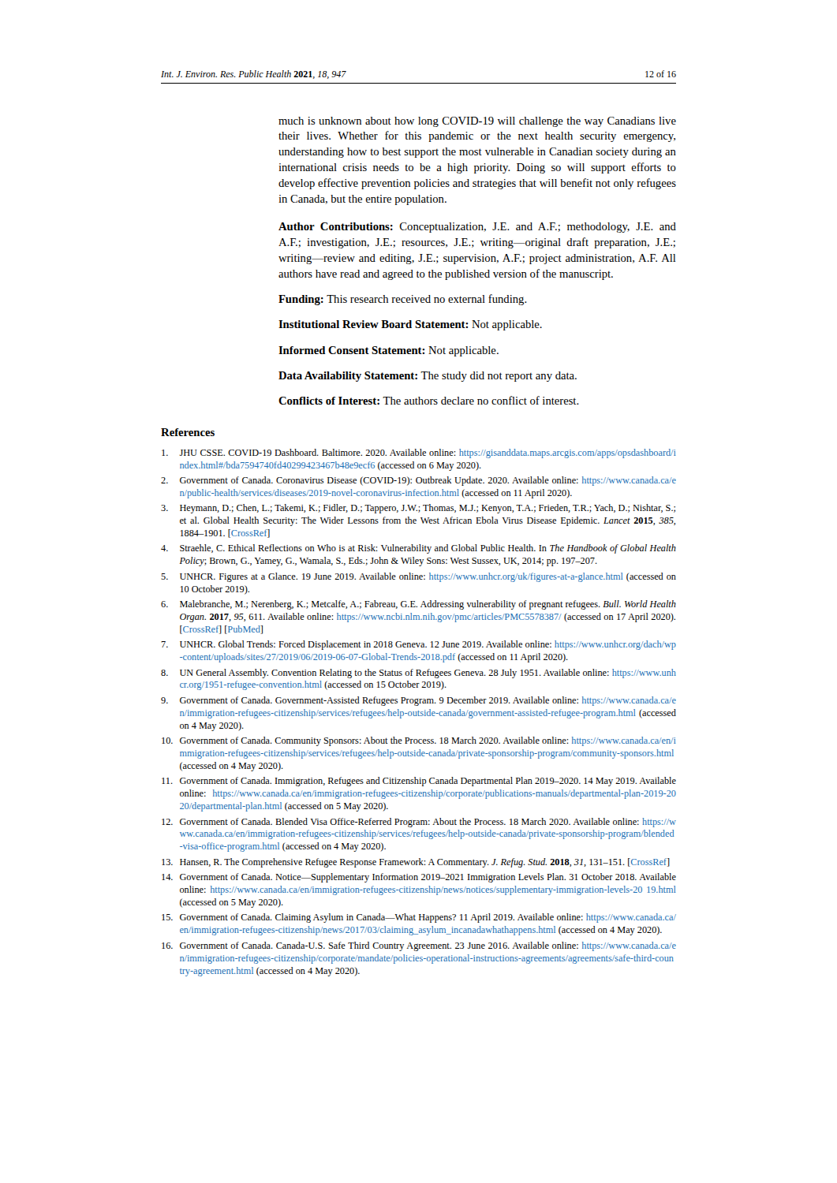Int. J. Environ. Res. Public Health 2021, 18, 947
12 of 16
much is unknown about how long COVID-19 will challenge the way Canadians live their lives. Whether for this pandemic or the next health security emergency, understanding how to best support the most vulnerable in Canadian society during an international crisis needs to be a high priority. Doing so will support efforts to develop effective prevention policies and strategies that will benefit not only refugees in Canada, but the entire population.
Author Contributions: Conceptualization, J.E. and A.F.; methodology, J.E. and A.F.; investigation, J.E.; resources, J.E.; writing—original draft preparation, J.E.; writing—review and editing, J.E.; supervision, A.F.; project administration, A.F. All authors have read and agreed to the published version of the manuscript.
Funding: This research received no external funding.
Institutional Review Board Statement: Not applicable.
Informed Consent Statement: Not applicable.
Data Availability Statement: The study did not report any data.
Conflicts of Interest: The authors declare no conflict of interest.
References
JHU CSSE. COVID-19 Dashboard. Baltimore. 2020. Available online: https://gisanddata.maps.arcgis.com/apps/opsdashboard/index.html#/bda7594740fd40299423467b48e9ecf6 (accessed on 6 May 2020).
Government of Canada. Coronavirus Disease (COVID-19): Outbreak Update. 2020. Available online: https://www.canada.ca/en/public-health/services/diseases/2019-novel-coronavirus-infection.html (accessed on 11 April 2020).
Heymann, D.; Chen, L.; Takemi, K.; Fidler, D.; Tappero, J.W.; Thomas, M.J.; Kenyon, T.A.; Frieden, T.R.; Yach, D.; Nishtar, S.; et al. Global Health Security: The Wider Lessons from the West African Ebola Virus Disease Epidemic. Lancet 2015, 385, 1884–1901. [CrossRef]
Straehle, C. Ethical Reflections on Who is at Risk: Vulnerability and Global Public Health. In The Handbook of Global Health Policy; Brown, G., Yamey, G., Wamala, S., Eds.; John & Wiley Sons: West Sussex, UK, 2014; pp. 197–207.
UNHCR. Figures at a Glance. 19 June 2019. Available online: https://www.unhcr.org/uk/figures-at-a-glance.html (accessed on 10 October 2019).
Malebranche, M.; Nerenberg, K.; Metcalfe, A.; Fabreau, G.E. Addressing vulnerability of pregnant refugees. Bull. World Health Organ. 2017, 95, 611. Available online: https://www.ncbi.nlm.nih.gov/pmc/articles/PMC5578387/ (accessed on 17 April 2020). [CrossRef] [PubMed]
UNHCR. Global Trends: Forced Displacement in 2018 Geneva. 12 June 2019. Available online: https://www.unhcr.org/dach/wp-content/uploads/sites/27/2019/06/2019-06-07-Global-Trends-2018.pdf (accessed on 11 April 2020).
UN General Assembly. Convention Relating to the Status of Refugees Geneva. 28 July 1951. Available online: https://www.unhcr.org/1951-refugee-convention.html (accessed on 15 October 2019).
Government of Canada. Government-Assisted Refugees Program. 9 December 2019. Available online: https://www.canada.ca/en/immigration-refugees-citizenship/services/refugees/help-outside-canada/government-assisted-refugee-program.html (accessed on 4 May 2020).
Government of Canada. Community Sponsors: About the Process. 18 March 2020. Available online: https://www.canada.ca/en/immigration-refugees-citizenship/services/refugees/help-outside-canada/private-sponsorship-program/community-sponsors.html (accessed on 4 May 2020).
Government of Canada. Immigration, Refugees and Citizenship Canada Departmental Plan 2019–2020. 14 May 2019. Available online: https://www.canada.ca/en/immigration-refugees-citizenship/corporate/publications-manuals/departmental-plan-2019-2020/departmental-plan.html (accessed on 5 May 2020).
Government of Canada. Blended Visa Office-Referred Program: About the Process. 18 March 2020. Available online: https://www.canada.ca/en/immigration-refugees-citizenship/services/refugees/help-outside-canada/private-sponsorship-program/blended-visa-office-program.html (accessed on 4 May 2020).
Hansen, R. The Comprehensive Refugee Response Framework: A Commentary. J. Refug. Stud. 2018, 31, 131–151. [CrossRef]
Government of Canada. Notice—Supplementary Information 2019–2021 Immigration Levels Plan. 31 October 2018. Available online: https://www.canada.ca/en/immigration-refugees-citizenship/news/notices/supplementary-immigration-levels-20 19.html (accessed on 5 May 2020).
Government of Canada. Claiming Asylum in Canada—What Happens? 11 April 2019. Available online: https://www.canada.ca/en/immigration-refugees-citizenship/news/2017/03/claiming_asylum_incanadawhathappens.html (accessed on 4 May 2020).
Government of Canada. Canada-U.S. Safe Third Country Agreement. 23 June 2016. Available online: https://www.canada.ca/en/immigration-refugees-citizenship/corporate/mandate/policies-operational-instructions-agreements/agreements/safe-third-country-agreement.html (accessed on 4 May 2020).